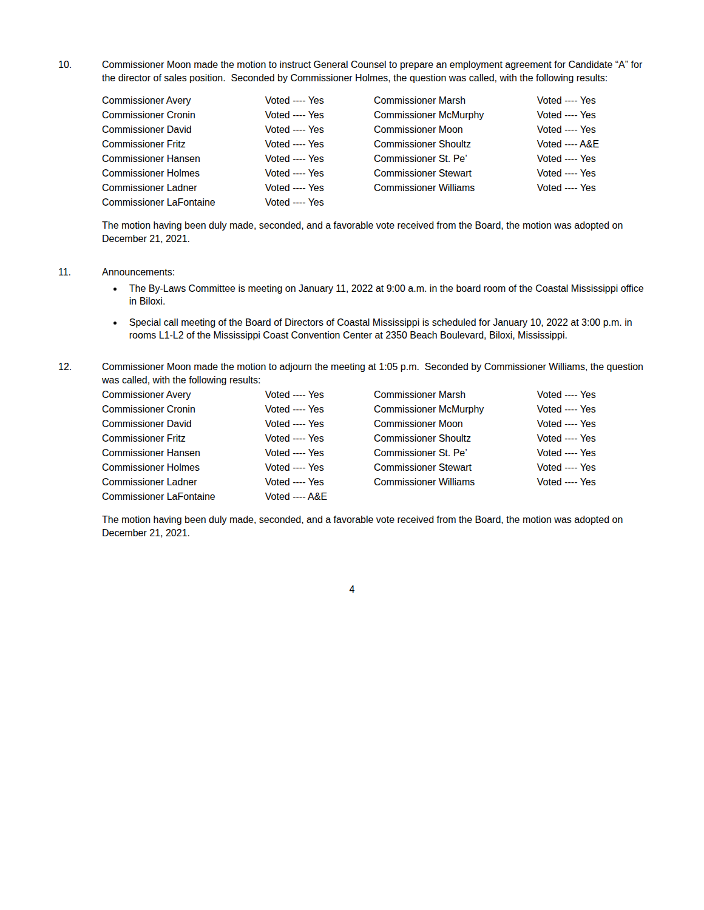10.
Commissioner Moon made the motion to instruct General Counsel to prepare an employment agreement for Candidate “A” for the director of sales position. Seconded by Commissioner Holmes, the question was called, with the following results:
| Commissioner Avery | Voted ---- Yes | Commissioner Marsh | Voted ---- Yes |
| Commissioner Cronin | Voted ---- Yes | Commissioner McMurphy | Voted ---- Yes |
| Commissioner David | Voted ---- Yes | Commissioner Moon | Voted ---- Yes |
| Commissioner Fritz | Voted ---- Yes | Commissioner Shoultz | Voted ---- A&E |
| Commissioner Hansen | Voted ---- Yes | Commissioner St. Pe’ | Voted ---- Yes |
| Commissioner Holmes | Voted ---- Yes | Commissioner Stewart | Voted ---- Yes |
| Commissioner Ladner | Voted ---- Yes | Commissioner Williams | Voted ---- Yes |
| Commissioner LaFontaine | Voted ---- Yes | | |
The motion having been duly made, seconded, and a favorable vote received from the Board, the motion was adopted on December 21, 2021.
11.
Announcements:
The By-Laws Committee is meeting on January 11, 2022 at 9:00 a.m. in the board room of the Coastal Mississippi office in Biloxi.
Special call meeting of the Board of Directors of Coastal Mississippi is scheduled for January 10, 2022 at 3:00 p.m. in rooms L1-L2 of the Mississippi Coast Convention Center at 2350 Beach Boulevard, Biloxi, Mississippi.
12.
Commissioner Moon made the motion to adjourn the meeting at 1:05 p.m. Seconded by Commissioner Williams, the question was called, with the following results:
| Commissioner Avery | Voted ---- Yes | Commissioner Marsh | Voted ---- Yes |
| Commissioner Cronin | Voted ---- Yes | Commissioner McMurphy | Voted ---- Yes |
| Commissioner David | Voted ---- Yes | Commissioner Moon | Voted ---- Yes |
| Commissioner Fritz | Voted ---- Yes | Commissioner Shoultz | Voted ---- Yes |
| Commissioner Hansen | Voted ---- Yes | Commissioner St. Pe’ | Voted ---- Yes |
| Commissioner Holmes | Voted ---- Yes | Commissioner Stewart | Voted ---- Yes |
| Commissioner Ladner | Voted ---- Yes | Commissioner Williams | Voted ---- Yes |
| Commissioner LaFontaine | Voted ---- A&E | | |
The motion having been duly made, seconded, and a favorable vote received from the Board, the motion was adopted on December 21, 2021.
4